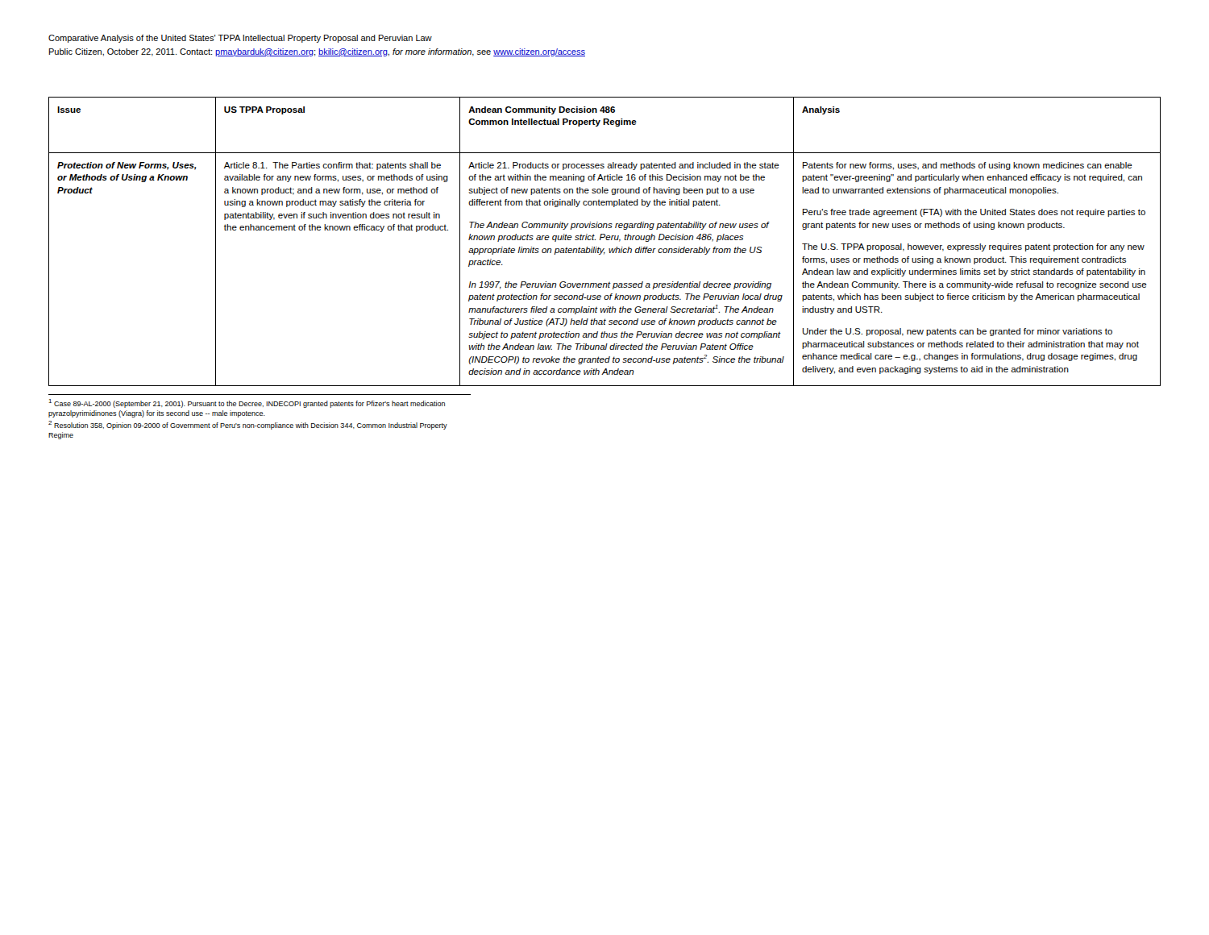Comparative Analysis of the United States' TPPA Intellectual Property Proposal and Peruvian Law
Public Citizen, October 22, 2011. Contact: pmaybarduk@citizen.org; bkilic@citizen.org, for more information, see www.citizen.org/access
| Issue | US TPPA Proposal | Andean Community Decision 486 Common Intellectual Property Regime | Analysis |
| --- | --- | --- | --- |
| Protection of New Forms, Uses, or Methods of Using a Known Product | Article 8.1. The Parties confirm that: patents shall be available for any new forms, uses, or methods of using a known product; and a new form, use, or method of using a known product may satisfy the criteria for patentability, even if such invention does not result in the enhancement of the known efficacy of that product. | Article 21. Products or processes already patented and included in the state of the art within the meaning of Article 16 of this Decision may not be the subject of new patents on the sole ground of having been put to a use different from that originally contemplated by the initial patent. The Andean Community provisions regarding patentability of new uses of known products are quite strict. Peru, through Decision 486, places appropriate limits on patentability, which differ considerably from the US practice. In 1997, the Peruvian Government passed a presidential decree providing patent protection for second-use of known products. The Peruvian local drug manufacturers filed a complaint with the General Secretariat 1 . The Andean Tribunal of Justice (ATJ) held that second use of known products cannot be subject to patent protection and thus the Peruvian decree was not compliant with the Andean law. The Tribunal directed the Peruvian Patent Office (INDECOPI) to revoke the granted to second-use patents 2 . Since the tribunal decision and in accordance with Andean | Patents for new forms, uses, and methods of using known medicines can enable patent "ever-greening" and particularly when enhanced efficacy is not required, can lead to unwarranted extensions of pharmaceutical monopolies. Peru's free trade agreement (FTA) with the United States does not require parties to grant patents for new uses or methods of using known products. The U.S. TPPA proposal, however, expressly requires patent protection for any new forms, uses or methods of using a known product. This requirement contradicts Andean law and explicitly undermines limits set by strict standards of patentability in the Andean Community. There is a community-wide refusal to recognize second use patents, which has been subject to fierce criticism by the American pharmaceutical industry and USTR. Under the U.S. proposal, new patents can be granted for minor variations to pharmaceutical substances or methods related to their administration that may not enhance medical care – e.g., changes in formulations, drug dosage regimes, drug delivery, and even packaging systems to aid in the administration |
1 Case 89-AL-2000 (September 21, 2001). Pursuant to the Decree, INDECOPI granted patents for Pfizer's heart medication pyrazolpyrimidinones (Viagra) for its second use -- male impotence.
2 Resolution 358, Opinion 09-2000 of Government of Peru's non-compliance with Decision 344, Common Industrial Property Regime